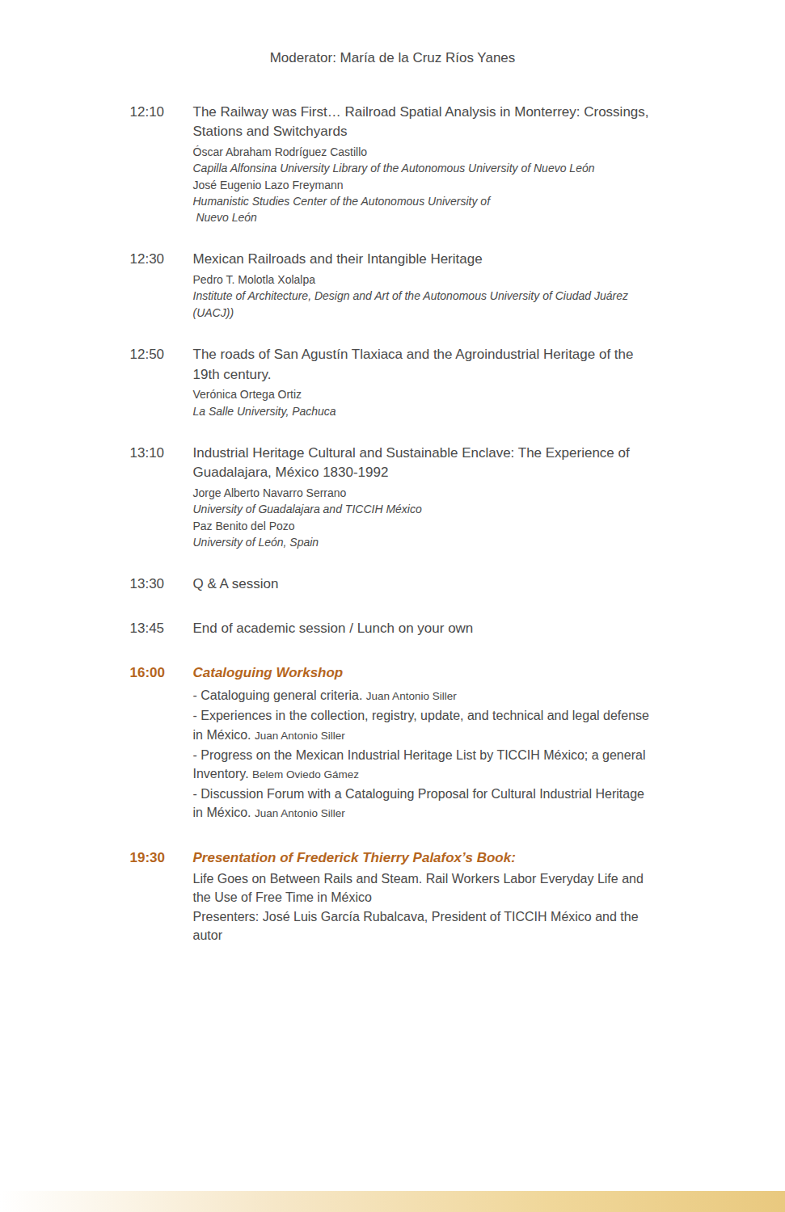Moderator: María de la Cruz Ríos Yanes
12:10
The Railway was First… Railroad Spatial Analysis in Monterrey: Crossings, Stations and Switchyards
Óscar Abraham Rodríguez Castillo
Capilla Alfonsina University Library of the Autonomous University of Nuevo León
José Eugenio Lazo Freymann
Humanistic Studies Center of the Autonomous University of
Nuevo León
12:30
Mexican Railroads and their Intangible Heritage
Pedro T. Molotla Xolalpa
Institute of Architecture, Design and Art of the Autonomous University of Ciudad Juárez (UACJ))
12:50
The roads of San Agustín Tlaxiaca and the Agroindustrial Heritage of the 19th century.
Verónica Ortega Ortiz
La Salle University, Pachuca
13:10
Industrial Heritage Cultural and Sustainable Enclave: The Experience of Guadalajara, México 1830-1992
Jorge Alberto Navarro Serrano
University of Guadalajara and TICCIH México
Paz Benito del Pozo
University of León, Spain
13:30
Q & A session
13:45
End of academic session / Lunch on your own
16:00
Cataloguing Workshop
- Cataloguing general criteria. Juan Antonio Siller
- Experiences in the collection, registry, update, and technical and legal defense in México. Juan Antonio Siller
- Progress on the Mexican Industrial Heritage List by TICCIH México; a general Inventory. Belem Oviedo Gámez
- Discussion Forum with a Cataloguing Proposal for Cultural Industrial Heritage in México. Juan Antonio Siller
19:30
Presentation of Frederick Thierry Palafox’s Book:
Life Goes on Between Rails and Steam. Rail Workers Labor Everyday Life and the Use of Free Time in México
Presenters: José Luis García Rubalcava, President of TICCIH México and the autor